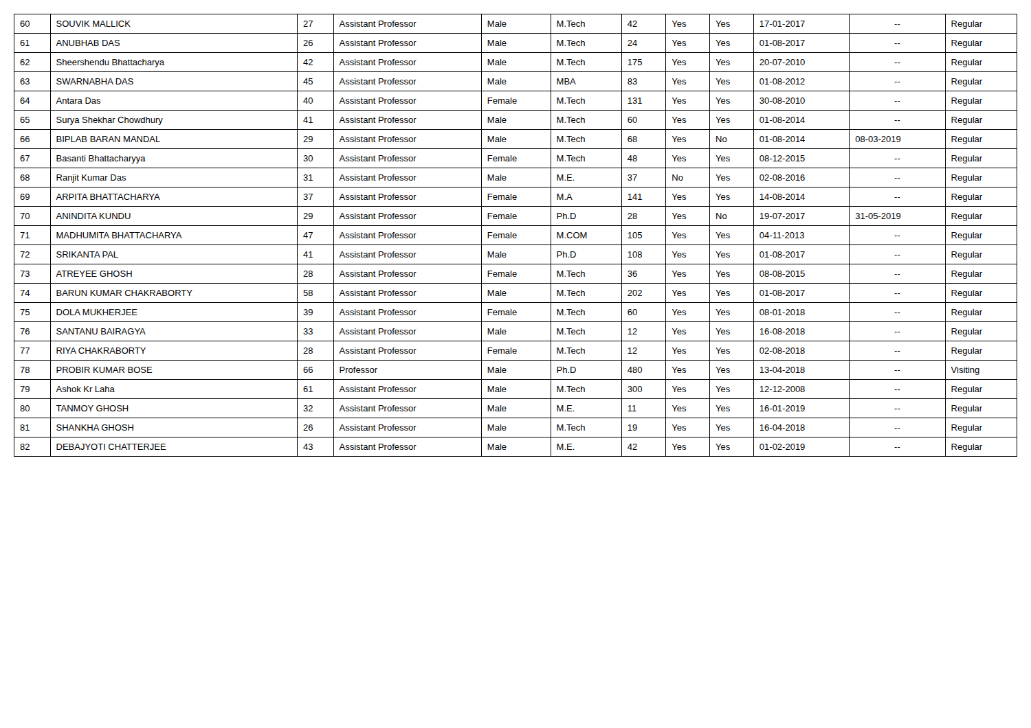| 60 | SOUVIK MALLICK | 27 | Assistant Professor | Male | M.Tech | 42 | Yes | Yes | 17-01-2017 | -- | Regular |
| 61 | ANUBHAB DAS | 26 | Assistant Professor | Male | M.Tech | 24 | Yes | Yes | 01-08-2017 | -- | Regular |
| 62 | Sheershendu Bhattacharya | 42 | Assistant Professor | Male | M.Tech | 175 | Yes | Yes | 20-07-2010 | -- | Regular |
| 63 | SWARNABHA DAS | 45 | Assistant Professor | Male | MBA | 83 | Yes | Yes | 01-08-2012 | -- | Regular |
| 64 | Antara Das | 40 | Assistant Professor | Female | M.Tech | 131 | Yes | Yes | 30-08-2010 | -- | Regular |
| 65 | Surya Shekhar Chowdhury | 41 | Assistant Professor | Male | M.Tech | 60 | Yes | Yes | 01-08-2014 | -- | Regular |
| 66 | BIPLAB BARAN MANDAL | 29 | Assistant Professor | Male | M.Tech | 68 | Yes | No | 01-08-2014 | 08-03-2019 | Regular |
| 67 | Basanti Bhattacharyya | 30 | Assistant Professor | Female | M.Tech | 48 | Yes | Yes | 08-12-2015 | -- | Regular |
| 68 | Ranjit Kumar Das | 31 | Assistant Professor | Male | M.E. | 37 | No | Yes | 02-08-2016 | -- | Regular |
| 69 | ARPITA BHATTACHARYA | 37 | Assistant Professor | Female | M.A | 141 | Yes | Yes | 14-08-2014 | -- | Regular |
| 70 | ANINDITA KUNDU | 29 | Assistant Professor | Female | Ph.D | 28 | Yes | No | 19-07-2017 | 31-05-2019 | Regular |
| 71 | MADHUMITA BHATTACHARYA | 47 | Assistant Professor | Female | M.COM | 105 | Yes | Yes | 04-11-2013 | -- | Regular |
| 72 | SRIKANTA PAL | 41 | Assistant Professor | Male | Ph.D | 108 | Yes | Yes | 01-08-2017 | -- | Regular |
| 73 | ATREYEE GHOSH | 28 | Assistant Professor | Female | M.Tech | 36 | Yes | Yes | 08-08-2015 | -- | Regular |
| 74 | BARUN KUMAR CHAKRABORTY | 58 | Assistant Professor | Male | M.Tech | 202 | Yes | Yes | 01-08-2017 | -- | Regular |
| 75 | DOLA MUKHERJEE | 39 | Assistant Professor | Female | M.Tech | 60 | Yes | Yes | 08-01-2018 | -- | Regular |
| 76 | SANTANU BAIRAGYA | 33 | Assistant Professor | Male | M.Tech | 12 | Yes | Yes | 16-08-2018 | -- | Regular |
| 77 | RIYA CHAKRABORTY | 28 | Assistant Professor | Female | M.Tech | 12 | Yes | Yes | 02-08-2018 | -- | Regular |
| 78 | PROBIR KUMAR BOSE | 66 | Professor | Male | Ph.D | 480 | Yes | Yes | 13-04-2018 | -- | Visiting |
| 79 | Ashok Kr Laha | 61 | Assistant Professor | Male | M.Tech | 300 | Yes | Yes | 12-12-2008 | -- | Regular |
| 80 | TANMOY GHOSH | 32 | Assistant Professor | Male | M.E. | 11 | Yes | Yes | 16-01-2019 | -- | Regular |
| 81 | SHANKHA GHOSH | 26 | Assistant Professor | Male | M.Tech | 19 | Yes | Yes | 16-04-2018 | -- | Regular |
| 82 | DEBAJYOTI CHATTERJEE | 43 | Assistant Professor | Male | M.E. | 42 | Yes | Yes | 01-02-2019 | -- | Regular |